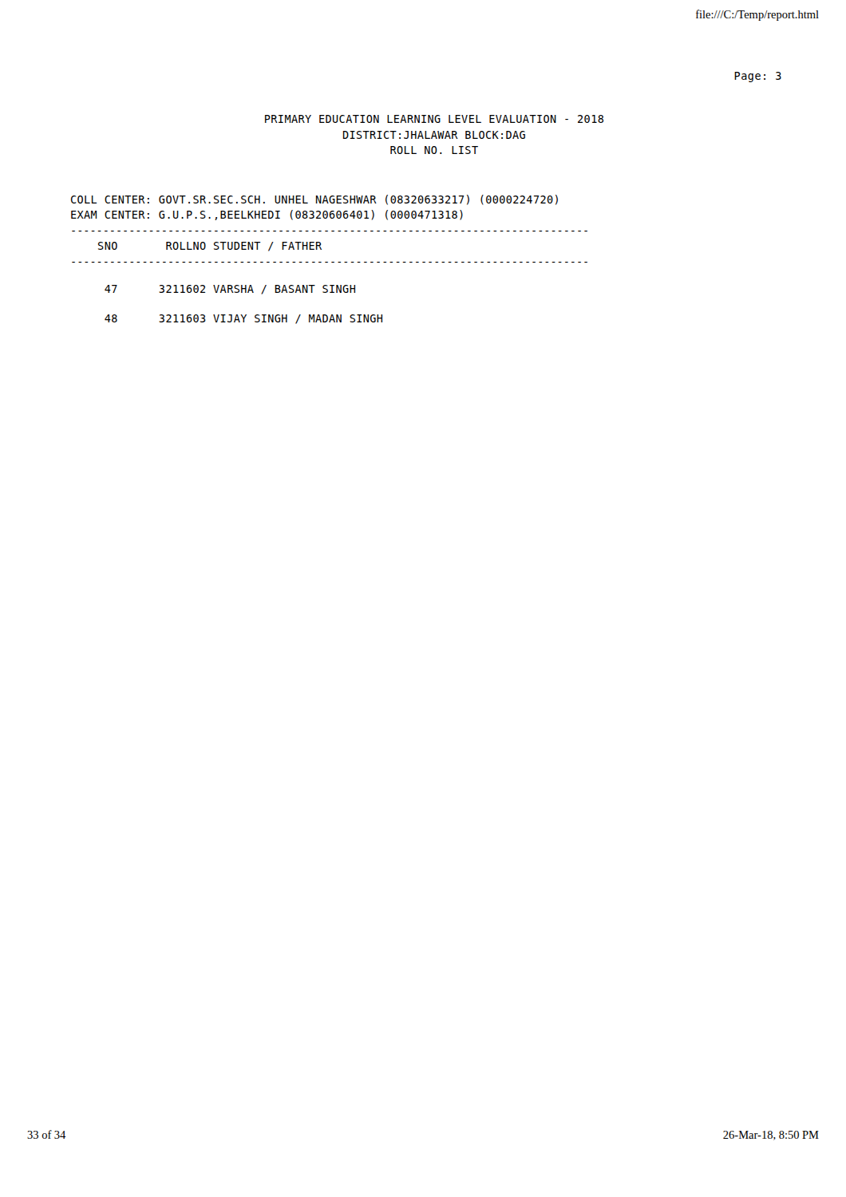file:///C:/Temp/report.html
Page: 3
PRIMARY EDUCATION LEARNING LEVEL EVALUATION - 2018
DISTRICT:JHALAWAR BLOCK:DAG
ROLL NO. LIST
COLL CENTER: GOVT.SR.SEC.SCH. UNHEL NAGESHWAR (08320633217) (0000224720) EXAM CENTER: G.U.P.S.,BEELKHEDI (08320606401) (0000471318)
--------------------------------------------------------------------------------
SNO ROLLNO STUDENT / FATHER
--------------------------------------------------------------------------------
47 3211602 VARSHA / BASANT SINGH
48 3211603 VIJAY SINGH / MADAN SINGH
33 of 34 26-Mar-18, 8:50 PM